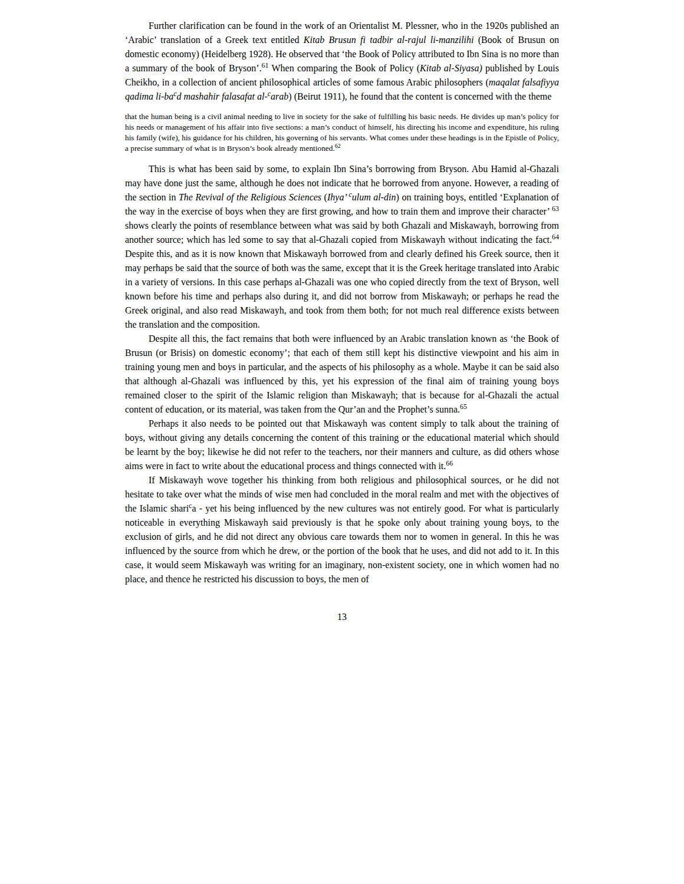Further clarification can be found in the work of an Orientalist M. Plessner, who in the 1920s published an ‘Arabic’ translation of a Greek text entitled Kitab Brusun fi tadbir al-rajul li-manzilihi (Book of Brusun on domestic economy) (Heidelberg 1928). He observed that ‘the Book of Policy attributed to Ibn Sina is no more than a summary of the book of Bryson’.61 When comparing the Book of Policy (Kitab al-Siyasa) published by Louis Cheikho, in a collection of ancient philosophical articles of some famous Arabic philosophers (maqalat falsafiyya qadima li-bacd mashahir falasafat al-carab) (Beirut 1911), he found that the content is concerned with the theme
that the human being is a civil animal needing to live in society for the sake of fulfilling his basic needs. He divides up man’s policy for his needs or management of his affair into five sections: a man’s conduct of himself, his directing his income and expenditure, his ruling his family (wife), his guidance for his children, his governing of his servants. What comes under these headings is in the Epistle of Policy, a precise summary of what is in Bryson’s book already mentioned.62
This is what has been said by some, to explain Ibn Sina’s borrowing from Bryson. Abu Hamid al-Ghazali may have done just the same, although he does not indicate that he borrowed from anyone. However, a reading of the section in The Revival of the Religious Sciences (Ihya’ culum al-din) on training boys, entitled ‘Explanation of the way in the exercise of boys when they are first growing, and how to train them and improve their character’ 63 shows clearly the points of resemblance between what was said by both Ghazali and Miskawayh, borrowing from another source; which has led some to say that al-Ghazali copied from Miskawayh without indicating the fact.64 Despite this, and as it is now known that Miskawayh borrowed from and clearly defined his Greek source, then it may perhaps be said that the source of both was the same, except that it is the Greek heritage translated into Arabic in a variety of versions. In this case perhaps al-Ghazali was one who copied directly from the text of Bryson, well known before his time and perhaps also during it, and did not borrow from Miskawayh; or perhaps he read the Greek original, and also read Miskawayh, and took from them both; for not much real difference exists between the translation and the composition.
Despite all this, the fact remains that both were influenced by an Arabic translation known as ‘the Book of Brusun (or Brisis) on domestic economy’; that each of them still kept his distinctive viewpoint and his aim in training young men and boys in particular, and the aspects of his philosophy as a whole. Maybe it can be said also that although al-Ghazali was influenced by this, yet his expression of the final aim of training young boys remained closer to the spirit of the Islamic religion than Miskawayh; that is because for al-Ghazali the actual content of education, or its material, was taken from the Qur’an and the Prophet’s sunna.65
Perhaps it also needs to be pointed out that Miskawayh was content simply to talk about the training of boys, without giving any details concerning the content of this training or the educational material which should be learnt by the boy; likewise he did not refer to the teachers, nor their manners and culture, as did others whose aims were in fact to write about the educational process and things connected with it.66
If Miskawayh wove together his thinking from both religious and philosophical sources, or he did not hesitate to take over what the minds of wise men had concluded in the moral realm and met with the objectives of the Islamic sharica - yet his being influenced by the new cultures was not entirely good. For what is particularly noticeable in everything Miskawayh said previously is that he spoke only about training young boys, to the exclusion of girls, and he did not direct any obvious care towards them nor to women in general. In this he was influenced by the source from which he drew, or the portion of the book that he uses, and did not add to it. In this case, it would seem Miskawayh was writing for an imaginary, non-existent society, one in which women had no place, and thence he restricted his discussion to boys, the men of
13